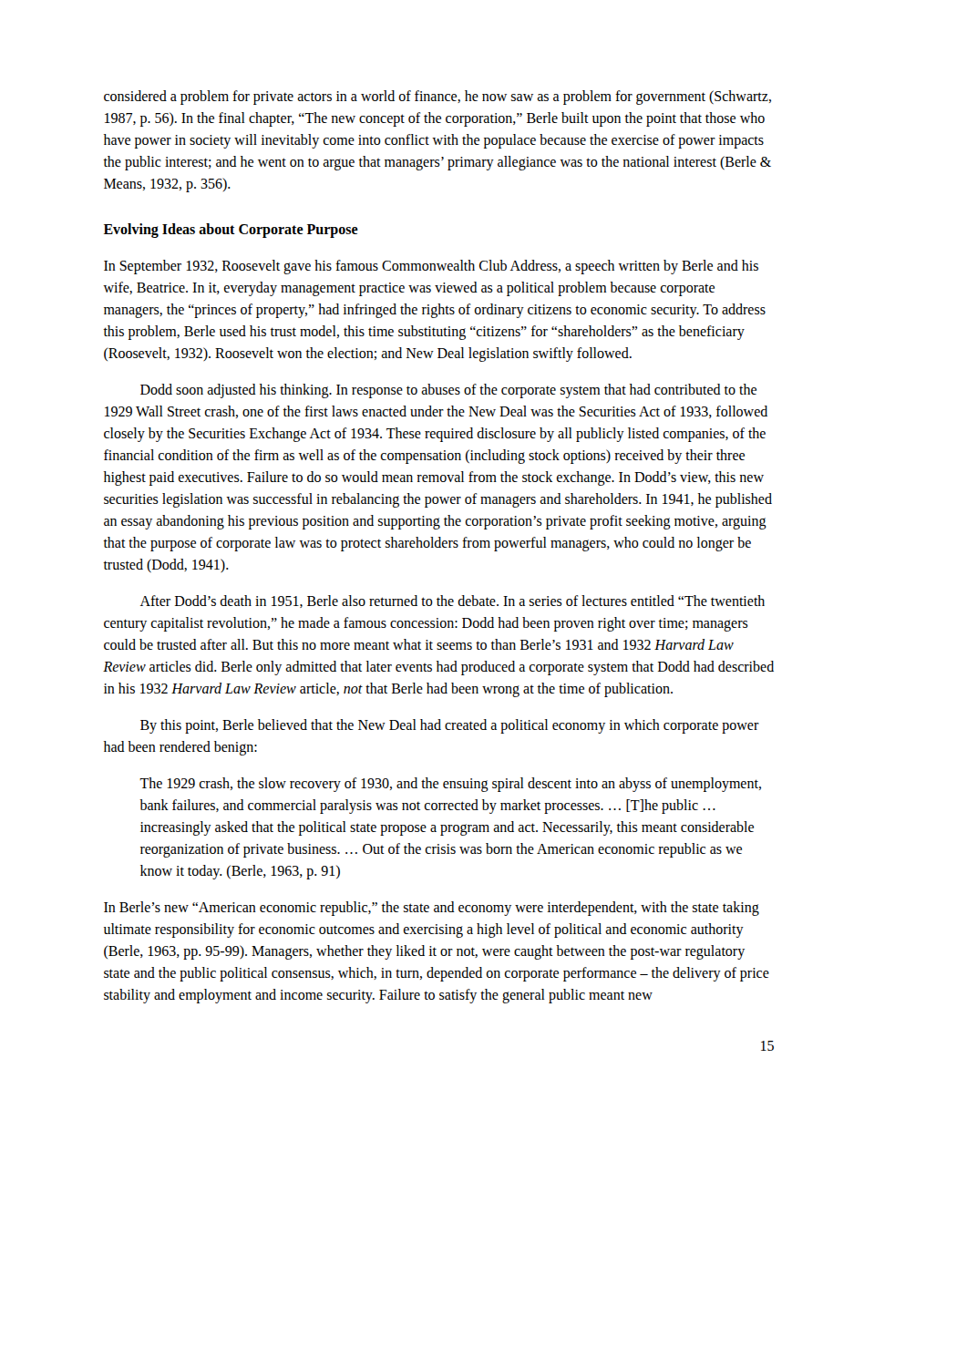considered a problem for private actors in a world of finance, he now saw as a problem for government (Schwartz, 1987, p. 56). In the final chapter, “The new concept of the corporation,” Berle built upon the point that those who have power in society will inevitably come into conflict with the populace because the exercise of power impacts the public interest; and he went on to argue that managers’ primary allegiance was to the national interest (Berle & Means, 1932, p. 356).
Evolving Ideas about Corporate Purpose
In September 1932, Roosevelt gave his famous Commonwealth Club Address, a speech written by Berle and his wife, Beatrice. In it, everyday management practice was viewed as a political problem because corporate managers, the “princes of property,” had infringed the rights of ordinary citizens to economic security. To address this problem, Berle used his trust model, this time substituting “citizens” for “shareholders” as the beneficiary (Roosevelt, 1932). Roosevelt won the election; and New Deal legislation swiftly followed.
Dodd soon adjusted his thinking. In response to abuses of the corporate system that had contributed to the 1929 Wall Street crash, one of the first laws enacted under the New Deal was the Securities Act of 1933, followed closely by the Securities Exchange Act of 1934. These required disclosure by all publicly listed companies, of the financial condition of the firm as well as of the compensation (including stock options) received by their three highest paid executives. Failure to do so would mean removal from the stock exchange. In Dodd’s view, this new securities legislation was successful in rebalancing the power of managers and shareholders. In 1941, he published an essay abandoning his previous position and supporting the corporation’s private profit seeking motive, arguing that the purpose of corporate law was to protect shareholders from powerful managers, who could no longer be trusted (Dodd, 1941).
After Dodd’s death in 1951, Berle also returned to the debate. In a series of lectures entitled “The twentieth century capitalist revolution,” he made a famous concession: Dodd had been proven right over time; managers could be trusted after all. But this no more meant what it seems to than Berle’s 1931 and 1932 Harvard Law Review articles did. Berle only admitted that later events had produced a corporate system that Dodd had described in his 1932 Harvard Law Review article, not that Berle had been wrong at the time of publication.
By this point, Berle believed that the New Deal had created a political economy in which corporate power had been rendered benign:
The 1929 crash, the slow recovery of 1930, and the ensuing spiral descent into an abyss of unemployment, bank failures, and commercial paralysis was not corrected by market processes. … [T]he public … increasingly asked that the political state propose a program and act. Necessarily, this meant considerable reorganization of private business. … Out of the crisis was born the American economic republic as we know it today. (Berle, 1963, p. 91)
In Berle’s new “American economic republic,” the state and economy were interdependent, with the state taking ultimate responsibility for economic outcomes and exercising a high level of political and economic authority (Berle, 1963, pp. 95-99). Managers, whether they liked it or not, were caught between the post-war regulatory state and the public political consensus, which, in turn, depended on corporate performance – the delivery of price stability and employment and income security. Failure to satisfy the general public meant new
15